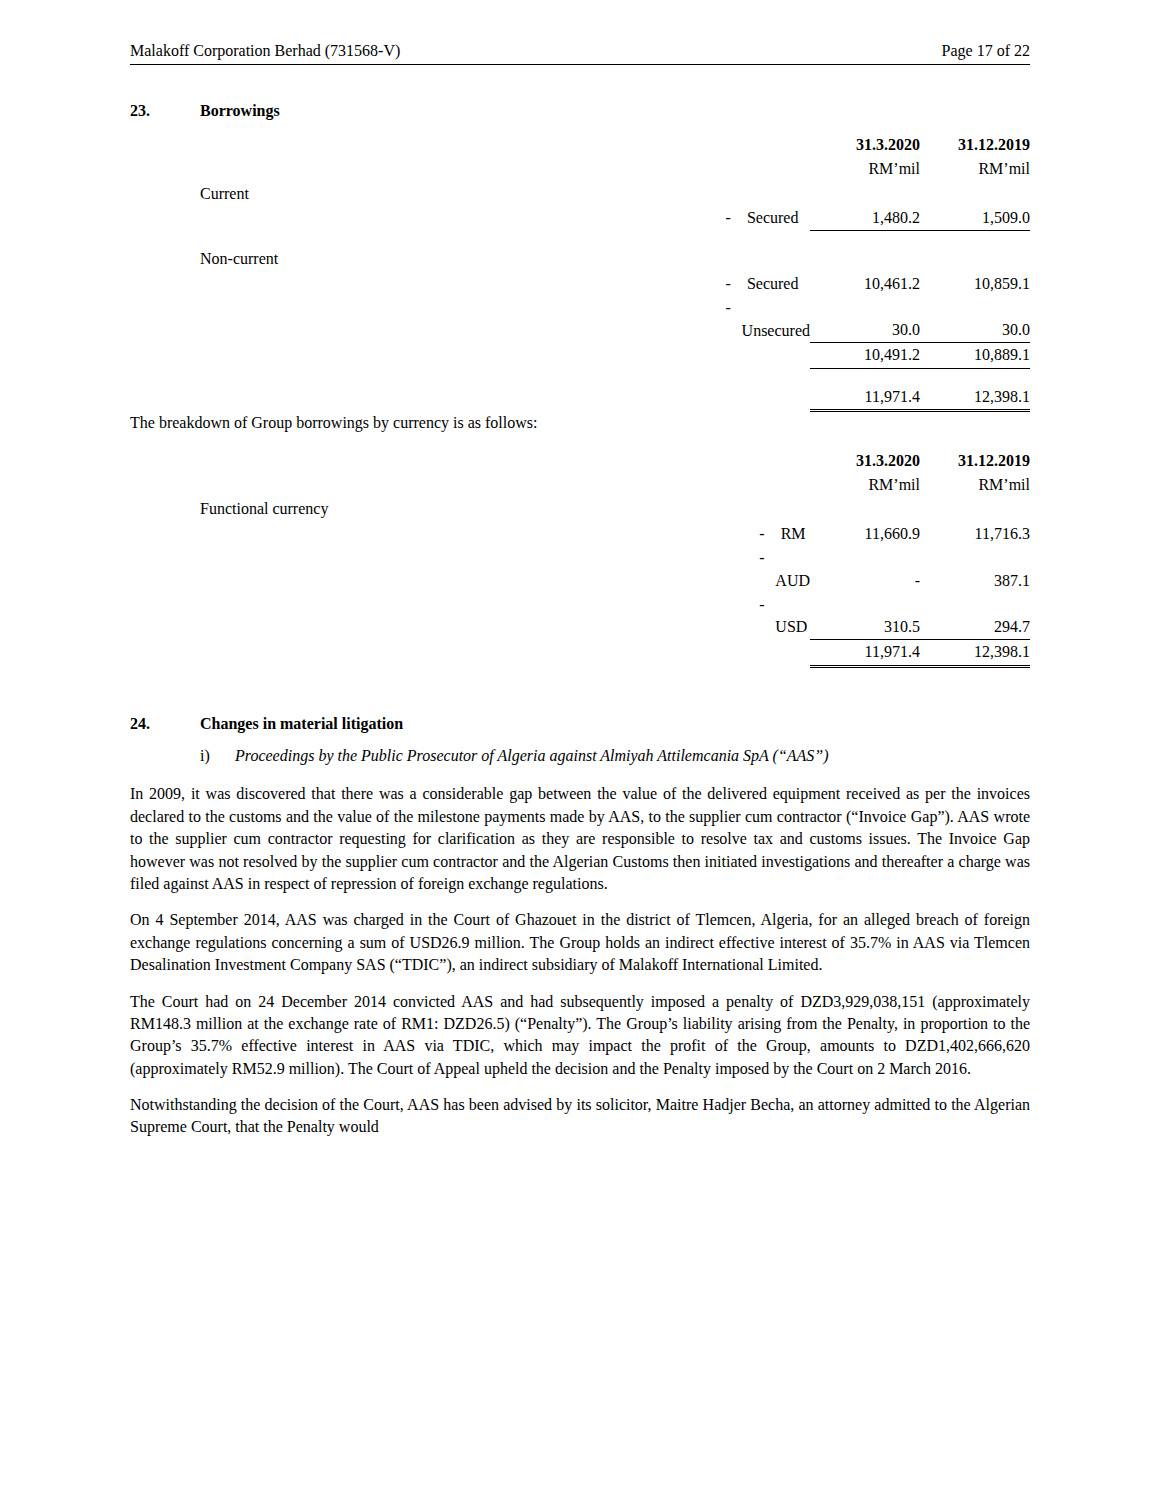Malakoff Corporation Berhad (731568-V) Page 17 of 22
23. Borrowings
| | | 31.3.2020 | 31.12.2019 |
| | | RM’mil | RM’mil |
| Current | | | |
| | - Secured | 1,480.2 | 1,509.0 |
| Non-current | | | |
| | - Secured | 10,461.2 | 10,859.1 |
| | - Unsecured | 30.0 | 30.0 |
| | | 10,491.2 | 10,889.1 |
| | | 11,971.4 | 12,398.1 |
The breakdown of Group borrowings by currency is as follows:
| | | 31.3.2020 | 31.12.2019 |
| | | RM’mil | RM’mil |
| Functional currency | | | |
| | - RM | 11,660.9 | 11,716.3 |
| | - AUD | - | 387.1 |
| | - USD | 310.5 | 294.7 |
| | | 11,971.4 | 12,398.1 |
24. Changes in material litigation
i) Proceedings by the Public Prosecutor of Algeria against Almiyah Attilemcania SpA (“AAS”)
In 2009, it was discovered that there was a considerable gap between the value of the delivered equipment received as per the invoices declared to the customs and the value of the milestone payments made by AAS, to the supplier cum contractor (“Invoice Gap”). AAS wrote to the supplier cum contractor requesting for clarification as they are responsible to resolve tax and customs issues. The Invoice Gap however was not resolved by the supplier cum contractor and the Algerian Customs then initiated investigations and thereafter a charge was filed against AAS in respect of repression of foreign exchange regulations.
On 4 September 2014, AAS was charged in the Court of Ghazouet in the district of Tlemcen, Algeria, for an alleged breach of foreign exchange regulations concerning a sum of USD26.9 million. The Group holds an indirect effective interest of 35.7% in AAS via Tlemcen Desalination Investment Company SAS (“TDIC”), an indirect subsidiary of Malakoff International Limited.
The Court had on 24 December 2014 convicted AAS and had subsequently imposed a penalty of DZD3,929,038,151 (approximately RM148.3 million at the exchange rate of RM1: DZD26.5) (“Penalty”). The Group’s liability arising from the Penalty, in proportion to the Group’s 35.7% effective interest in AAS via TDIC, which may impact the profit of the Group, amounts to DZD1,402,666,620 (approximately RM52.9 million). The Court of Appeal upheld the decision and the Penalty imposed by the Court on 2 March 2016.
Notwithstanding the decision of the Court, AAS has been advised by its solicitor, Maitre Hadjer Becha, an attorney admitted to the Algerian Supreme Court, that the Penalty would